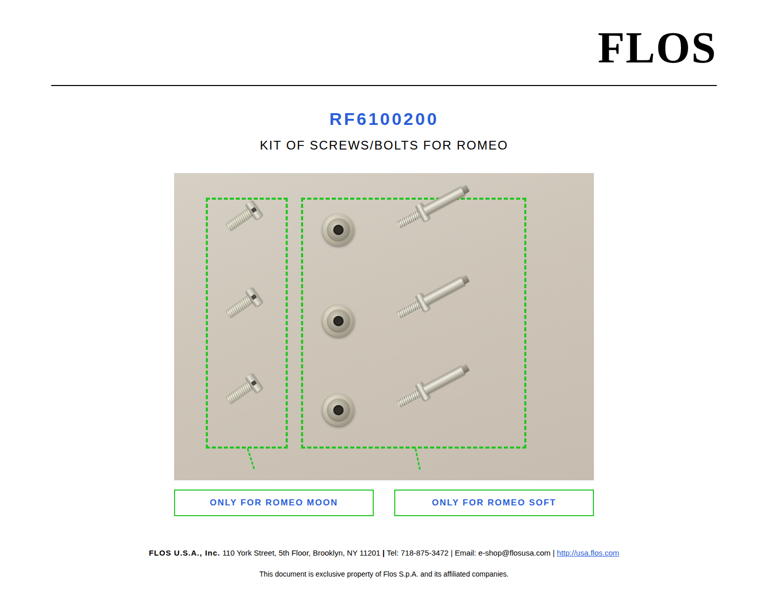FLOS
RF6100200
KIT OF SCREWS/BOLTS FOR ROMEO
ONLY FOR ROMEO MOON
ONLY FOR ROMEO SOFT
FLOS U.S.A., Inc. 110 York Street, 5th Floor, Brooklyn, NY 11201 | Tel: 718-875-3472 | Email: e-shop@flosusa.com | http://usa.flos.com
This document is exclusive property of Flos S.p.A. and its affiliated companies.